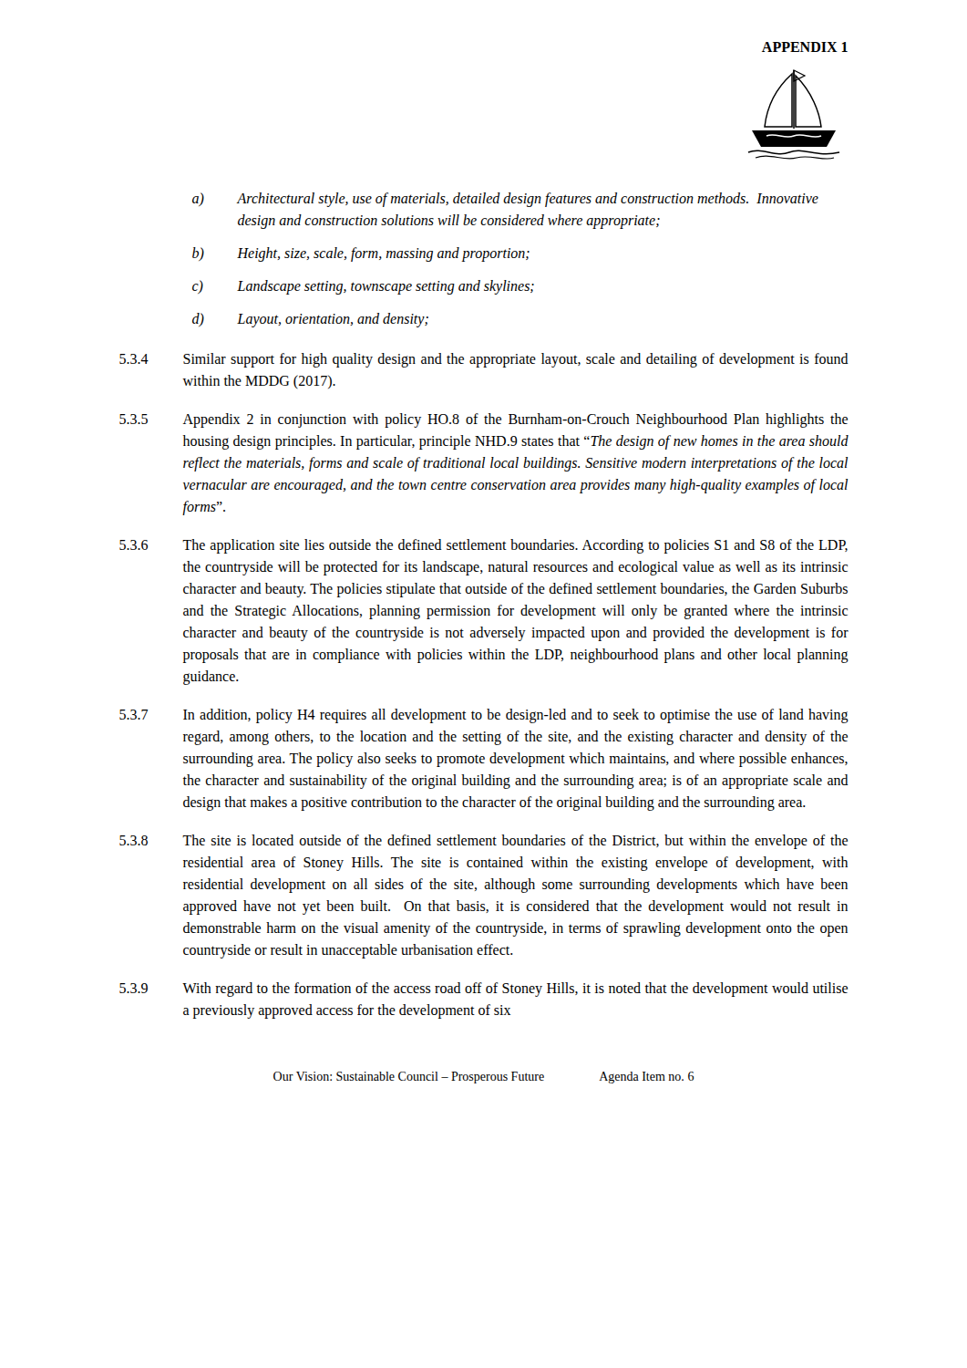APPENDIX 1
a)
Architectural style, use of materials, detailed design features and construction methods. Innovative design and construction solutions will be considered where appropriate;
b)
Height, size, scale, form, massing and proportion;
c)
Landscape setting, townscape setting and skylines;
d)
Layout, orientation, and density;
5.3.4
Similar support for high quality design and the appropriate layout, scale and detailing of development is found within the MDDG (2017).
5.3.5
Appendix 2 in conjunction with policy HO.8 of the Burnham-on-Crouch Neighbourhood Plan highlights the housing design principles. In particular, principle NHD.9 states that “The design of new homes in the area should reflect the materials, forms and scale of traditional local buildings. Sensitive modern interpretations of the local vernacular are encouraged, and the town centre conservation area provides many high-quality examples of local forms”.
5.3.6
The application site lies outside the defined settlement boundaries. According to policies S1 and S8 of the LDP, the countryside will be protected for its landscape, natural resources and ecological value as well as its intrinsic character and beauty. The policies stipulate that outside of the defined settlement boundaries, the Garden Suburbs and the Strategic Allocations, planning permission for development will only be granted where the intrinsic character and beauty of the countryside is not adversely impacted upon and provided the development is for proposals that are in compliance with policies within the LDP, neighbourhood plans and other local planning guidance.
5.3.7
In addition, policy H4 requires all development to be design-led and to seek to optimise the use of land having regard, among others, to the location and the setting of the site, and the existing character and density of the surrounding area. The policy also seeks to promote development which maintains, and where possible enhances, the character and sustainability of the original building and the surrounding area; is of an appropriate scale and design that makes a positive contribution to the character of the original building and the surrounding area.
5.3.8
The site is located outside of the defined settlement boundaries of the District, but within the envelope of the residential area of Stoney Hills. The site is contained within the existing envelope of development, with residential development on all sides of the site, although some surrounding developments which have been approved have not yet been built. On that basis, it is considered that the development would not result in demonstrable harm on the visual amenity of the countryside, in terms of sprawling development onto the open countryside or result in unacceptable urbanisation effect.
5.3.9
With regard to the formation of the access road off of Stoney Hills, it is noted that the development would utilise a previously approved access for the development of six
Our Vision: Sustainable Council – Prosperous Future Agenda Item no. 6